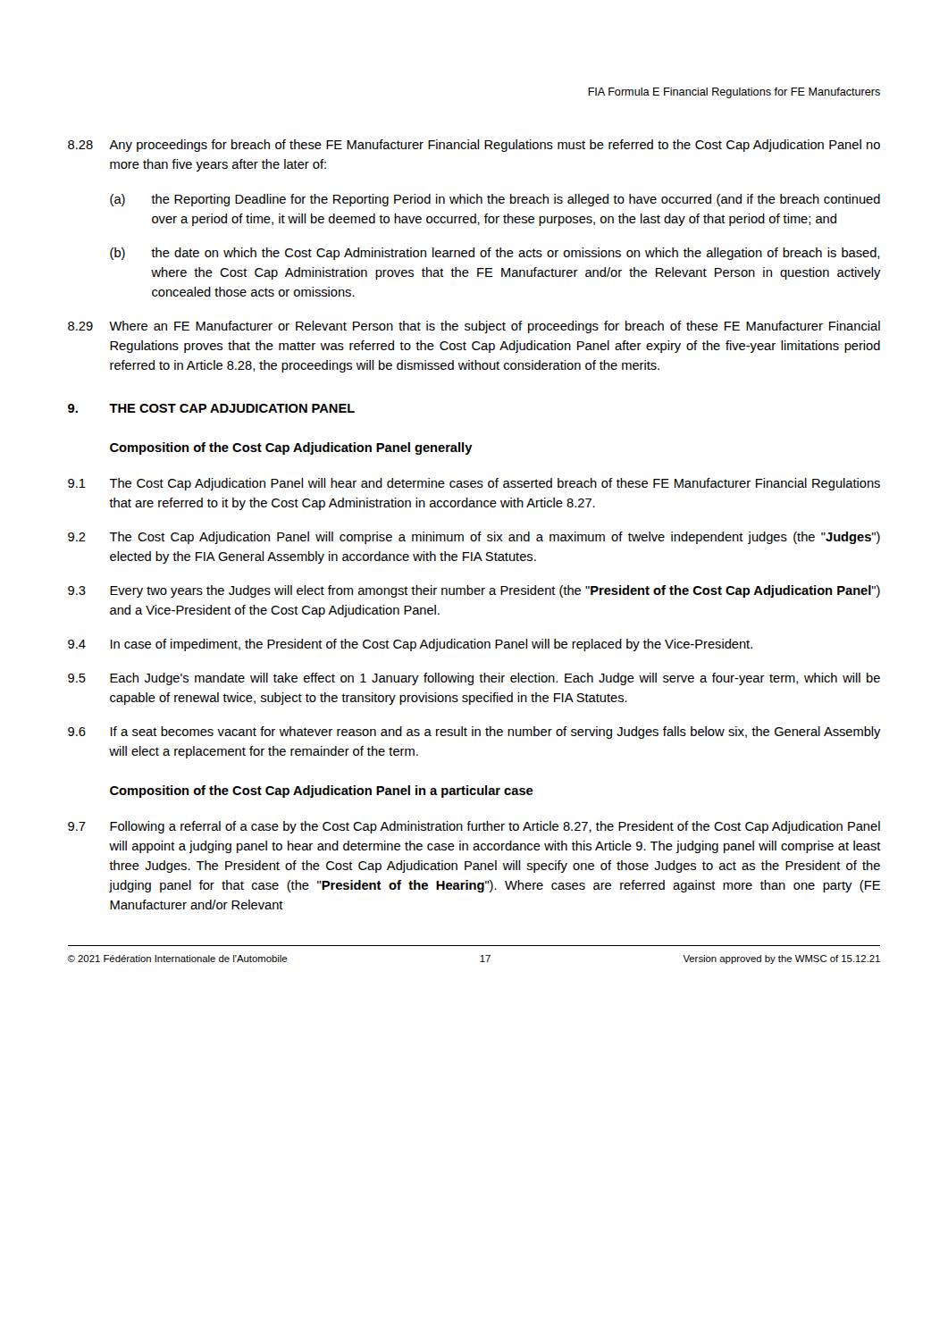FIA Formula E Financial Regulations for FE Manufacturers
8.28
Any proceedings for breach of these FE Manufacturer Financial Regulations must be referred to the Cost Cap Adjudication Panel no more than five years after the later of:
(a)
the Reporting Deadline for the Reporting Period in which the breach is alleged to have occurred (and if the breach continued over a period of time, it will be deemed to have occurred, for these purposes, on the last day of that period of time; and
(b)
the date on which the Cost Cap Administration learned of the acts or omissions on which the allegation of breach is based, where the Cost Cap Administration proves that the FE Manufacturer and/or the Relevant Person in question actively concealed those acts or omissions.
8.29
Where an FE Manufacturer or Relevant Person that is the subject of proceedings for breach of these FE Manufacturer Financial Regulations proves that the matter was referred to the Cost Cap Adjudication Panel after expiry of the five-year limitations period referred to in Article 8.28, the proceedings will be dismissed without consideration of the merits.
9. THE COST CAP ADJUDICATION PANEL
Composition of the Cost Cap Adjudication Panel generally
9.1
The Cost Cap Adjudication Panel will hear and determine cases of asserted breach of these FE Manufacturer Financial Regulations that are referred to it by the Cost Cap Administration in accordance with Article 8.27.
9.2
The Cost Cap Adjudication Panel will comprise a minimum of six and a maximum of twelve independent judges (the "Judges") elected by the FIA General Assembly in accordance with the FIA Statutes.
9.3
Every two years the Judges will elect from amongst their number a President (the "President of the Cost Cap Adjudication Panel") and a Vice-President of the Cost Cap Adjudication Panel.
9.4
In case of impediment, the President of the Cost Cap Adjudication Panel will be replaced by the Vice-President.
9.5
Each Judge's mandate will take effect on 1 January following their election. Each Judge will serve a four-year term, which will be capable of renewal twice, subject to the transitory provisions specified in the FIA Statutes.
9.6
If a seat becomes vacant for whatever reason and as a result in the number of serving Judges falls below six, the General Assembly will elect a replacement for the remainder of the term.
Composition of the Cost Cap Adjudication Panel in a particular case
9.7
Following a referral of a case by the Cost Cap Administration further to Article 8.27, the President of the Cost Cap Adjudication Panel will appoint a judging panel to hear and determine the case in accordance with this Article 9. The judging panel will comprise at least three Judges. The President of the Cost Cap Adjudication Panel will specify one of those Judges to act as the President of the judging panel for that case (the "President of the Hearing"). Where cases are referred against more than one party (FE Manufacturer and/or Relevant
© 2021 Fédération Internationale de l'Automobile
17
Version approved by the WMSC of 15.12.21